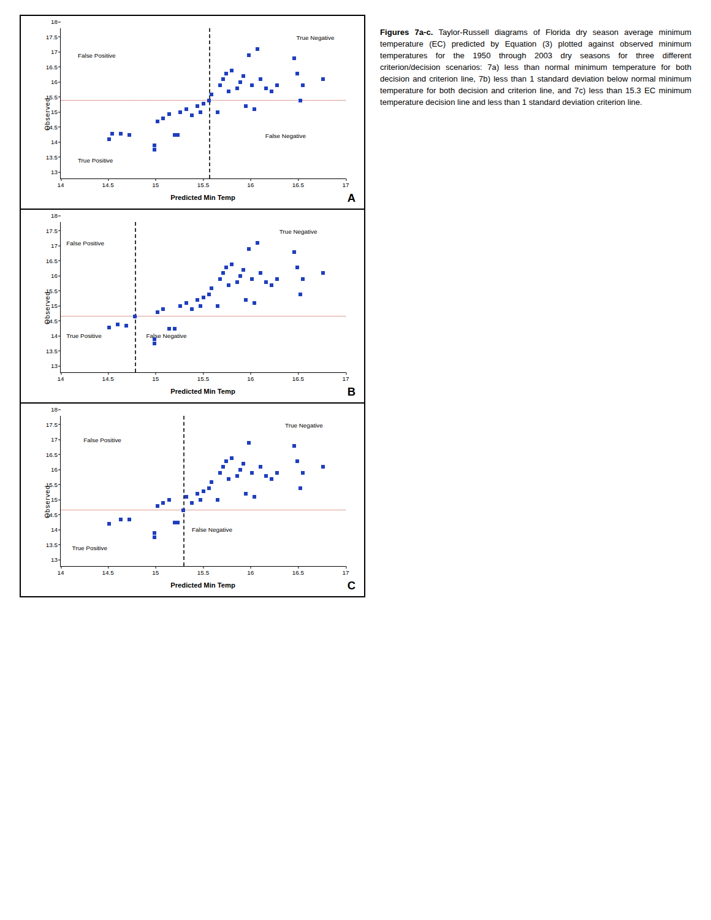Observed
18 17.5 17 16.5 16 15.5 15 14.5 14 13.5 13 14 14.5 15 15.5 16 16.5 17
True Negative False Positive False Negative True Positive
Predicted Min Temp
A
Observed
18 17.5 17 16.5 16 15.5 15 14.5 14 13.5 13 14 14.5 15 15.5 16 16.5 17
True Negative False Positive False Negative True Positive
Predicted Min Temp
B
Observed
18 17.5 17 16.5 16 15.5 15 14.5 14 13.5 13 14 14.5 15 15.5 16 16.5 17
True Negative False Positive False Negative True Positive
Predicted Min Temp
C
Figures 7a-c. Taylor-Russell diagrams of Florida dry season average minimum temperature (EC) predicted by Equation (3) plotted against observed minimum temperatures for the 1950 through 2003 dry seasons for three different criterion/decision scenarios: 7a) less than normal minimum temperature for both decision and criterion line, 7b) less than 1 standard deviation below normal minimum temperature for both decision and criterion line, and 7c) less than 15.3 EC minimum temperature decision line and less than 1 standard deviation criterion line.